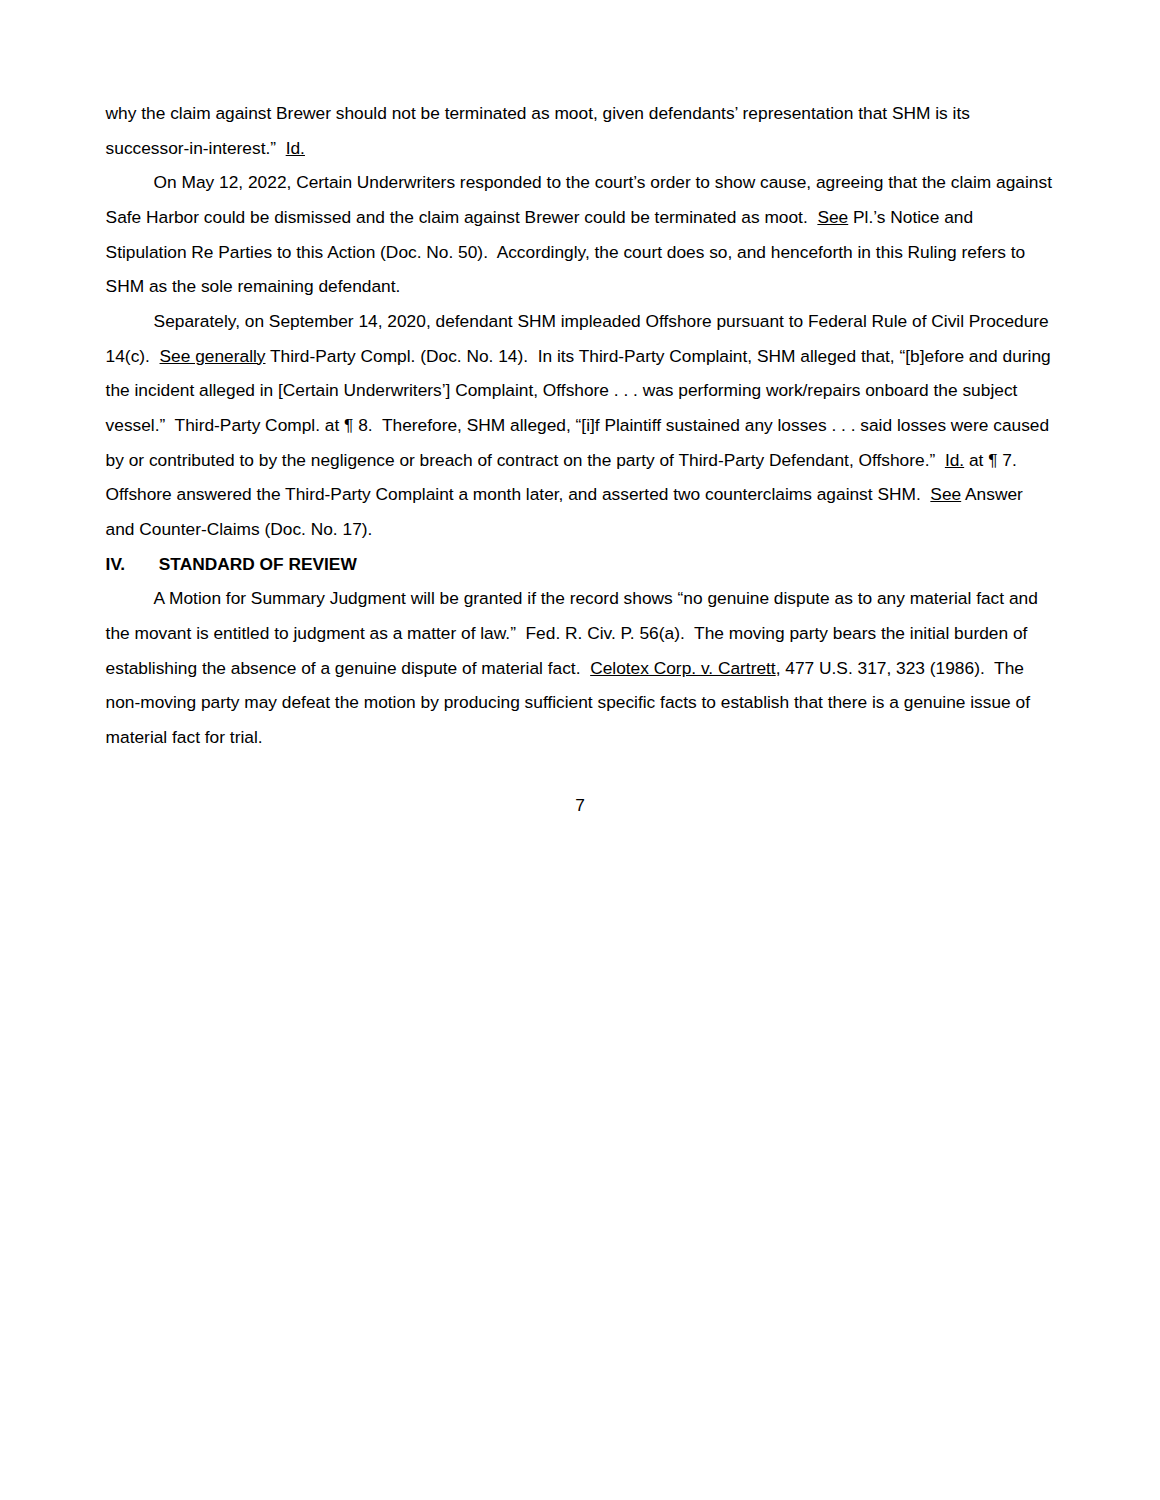why the claim against Brewer should not be terminated as moot, given defendants’ representation that SHM is its successor-in-interest.” Id.
On May 12, 2022, Certain Underwriters responded to the court’s order to show cause, agreeing that the claim against Safe Harbor could be dismissed and the claim against Brewer could be terminated as moot. See Pl.’s Notice and Stipulation Re Parties to this Action (Doc. No. 50). Accordingly, the court does so, and henceforth in this Ruling refers to SHM as the sole remaining defendant.
Separately, on September 14, 2020, defendant SHM impleaded Offshore pursuant to Federal Rule of Civil Procedure 14(c). See generally Third-Party Compl. (Doc. No. 14). In its Third-Party Complaint, SHM alleged that, “[b]efore and during the incident alleged in [Certain Underwriters’] Complaint, Offshore . . . was performing work/repairs onboard the subject vessel.” Third-Party Compl. at ¶ 8. Therefore, SHM alleged, “[i]f Plaintiff sustained any losses . . . said losses were caused by or contributed to by the negligence or breach of contract on the party of Third-Party Defendant, Offshore.” Id. at ¶ 7. Offshore answered the Third-Party Complaint a month later, and asserted two counterclaims against SHM. See Answer and Counter-Claims (Doc. No. 17).
IV. STANDARD OF REVIEW
A Motion for Summary Judgment will be granted if the record shows “no genuine dispute as to any material fact and the movant is entitled to judgment as a matter of law.” Fed. R. Civ. P. 56(a). The moving party bears the initial burden of establishing the absence of a genuine dispute of material fact. Celotex Corp. v. Cartrett, 477 U.S. 317, 323 (1986). The non-moving party may defeat the motion by producing sufficient specific facts to establish that there is a genuine issue of material fact for trial.
7